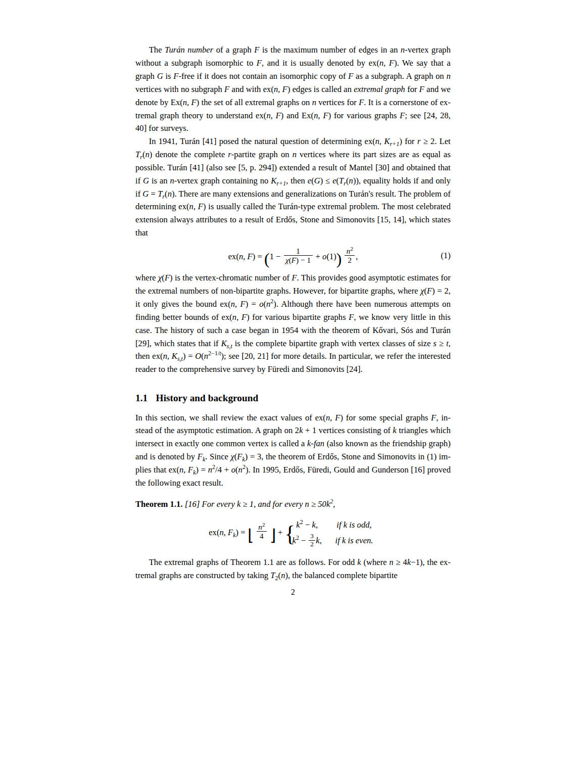The Turán number of a graph F is the maximum number of edges in an n-vertex graph without a subgraph isomorphic to F, and it is usually denoted by ex(n, F). We say that a graph G is F-free if it does not contain an isomorphic copy of F as a subgraph. A graph on n vertices with no subgraph F and with ex(n, F) edges is called an extremal graph for F and we denote by Ex(n, F) the set of all extremal graphs on n vertices for F. It is a cornerstone of extremal graph theory to understand ex(n, F) and Ex(n, F) for various graphs F; see [24, 28, 40] for surveys.
In 1941, Turán [41] posed the natural question of determining ex(n, Kr+1) for r ≥ 2. Let Tr(n) denote the complete r-partite graph on n vertices where its part sizes are as equal as possible. Turán [41] (also see [5, p. 294]) extended a result of Mantel [30] and obtained that if G is an n-vertex graph containing no Kr+1, then e(G) ≤ e(Tr(n)), equality holds if and only if G = Tr(n). There are many extensions and generalizations on Turán's result. The problem of determining ex(n, F) is usually called the Turán-type extremal problem. The most celebrated extension always attributes to a result of Erdős, Stone and Simonovits [15, 14], which states that
ex(n, F) = (1 − 1 χ(F) − 1 + o(1)) n22, (1)
where χ(F) is the vertex-chromatic number of F. This provides good asymptotic estimates for the extremal numbers of non-bipartite graphs. However, for bipartite graphs, where χ(F) = 2, it only gives the bound ex(n, F) = o(n2). Although there have been numerous attempts on finding better bounds of ex(n, F) for various bipartite graphs F, we know very little in this case. The history of such a case began in 1954 with the theorem of Kővari, Sós and Turán [29], which states that if Ks,t is the complete bipartite graph with vertex classes of size s ≥ t, then ex(n, Ks,t) = O(n2−1/t); see [20, 21] for more details. In particular, we refer the interested reader to the comprehensive survey by Füredi and Simonovits [24].
1.1 History and background
In this section, we shall review the exact values of ex(n, F) for some special graphs F, instead of the asymptotic estimation. A graph on 2k + 1 vertices consisting of k triangles which intersect in exactly one common vertex is called a k-fan (also known as the friendship graph) and is denoted by Fk. Since χ(Fk) = 3, the theorem of Erdős, Stone and Simonovits in (1) implies that ex(n, Fk) = n2/4 + o(n2). In 1995, Erdős, Füredi, Gould and Gunderson [16] proved the following exact result.
Theorem 1.1. [16] For every k ≥ 1, and for every n ≥ 50k2,
ex(n, Fk) = ⌊ n24 ⌋ + {
| k 2 − k , | if k is odd, |
| k 2 − 3 2 k , | if k is even. |
The extremal graphs of Theorem 1.1 are as follows. For odd k (where n ≥ 4k−1), the extremal graphs are constructed by taking T2(n), the balanced complete bipartite
2